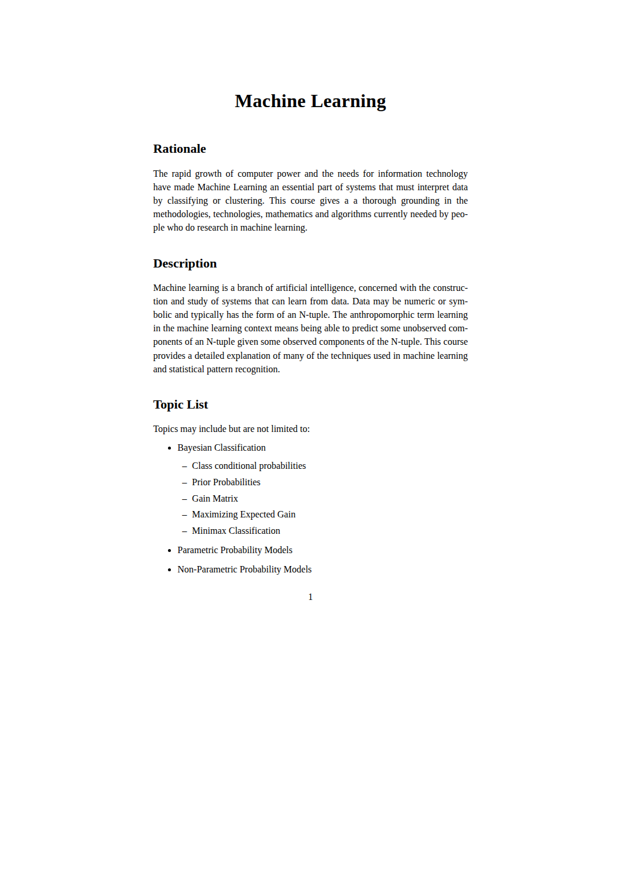Machine Learning
Rationale
The rapid growth of computer power and the needs for information technology have made Machine Learning an essential part of systems that must interpret data by classifying or clustering. This course gives a a thorough grounding in the methodologies, technologies, mathematics and algorithms currently needed by people who do research in machine learning.
Description
Machine learning is a branch of artificial intelligence, concerned with the construction and study of systems that can learn from data. Data may be numeric or symbolic and typically has the form of an N-tuple. The anthropomorphic term learning in the machine learning context means being able to predict some unobserved components of an N-tuple given some observed components of the N-tuple. This course provides a detailed explanation of many of the techniques used in machine learning and statistical pattern recognition.
Topic List
Topics may include but are not limited to:
Bayesian Classification
Class conditional probabilities
Prior Probabilities
Gain Matrix
Maximizing Expected Gain
Minimax Classification
Parametric Probability Models
Non-Parametric Probability Models
1